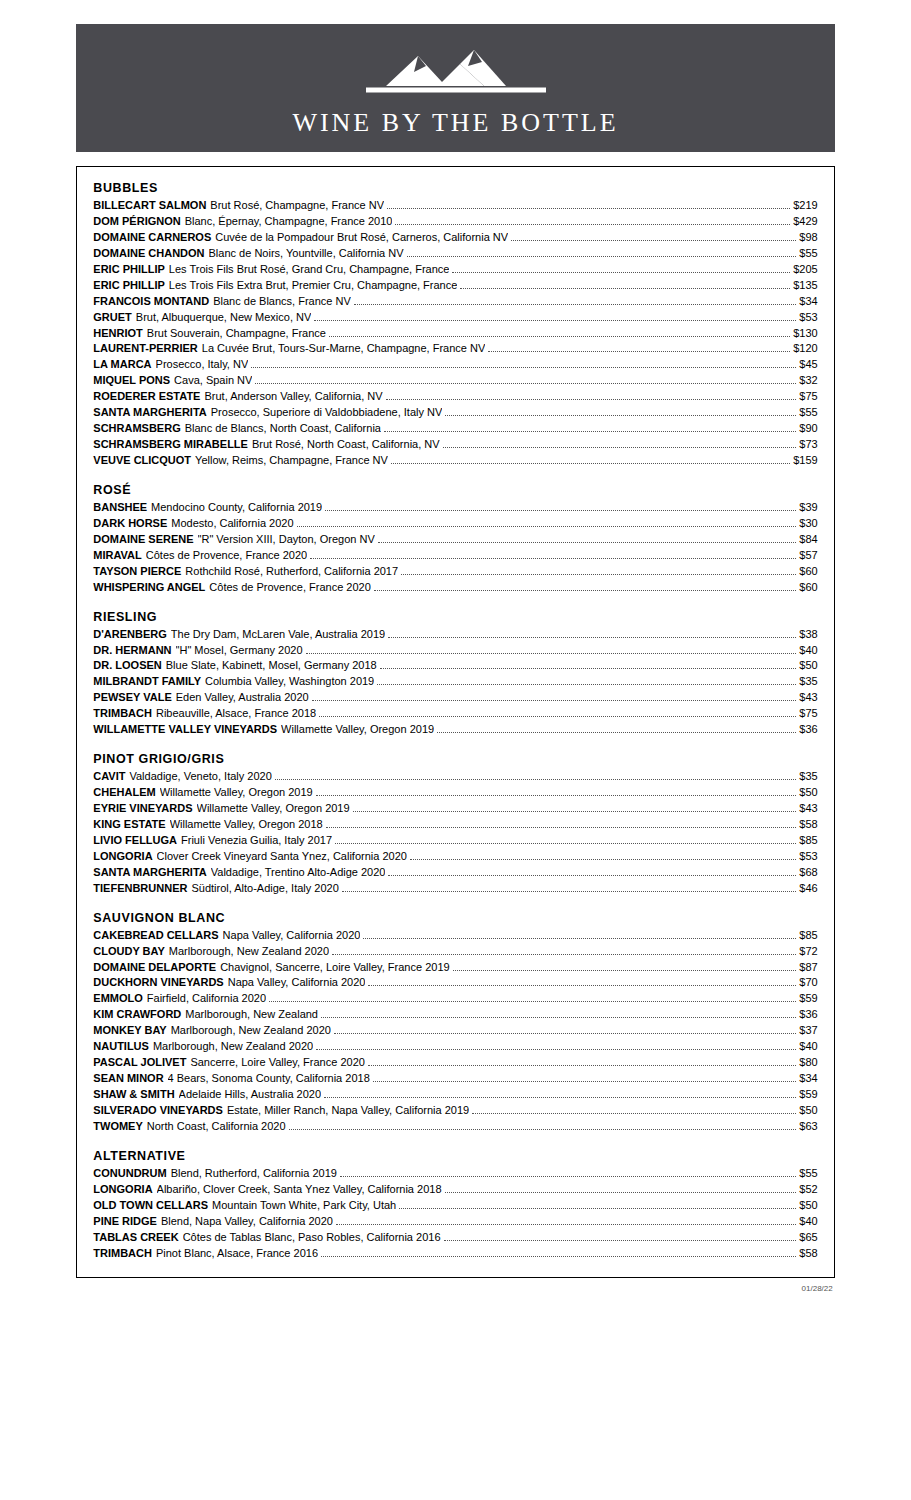WINE BY THE BOTTLE
Bubbles
BILLECART SALMON Brut Rosé, Champagne, France NV $219
DOM PÉRIGNON Blanc, Épernay, Champagne, France 2010 $429
DOMAINE CARNEROS Cuvée de la Pompadour Brut Rosé, Carneros, California NV $98
DOMAINE CHANDON Blanc de Noirs, Yountville, California NV $55
ERIC PHILLIP Les Trois Fils Brut Rosé, Grand Cru, Champagne, France $205
ERIC PHILLIP Les Trois Fils Extra Brut, Premier Cru, Champagne, France $135
FRANCOIS MONTAND Blanc de Blancs, France NV $34
GRUET Brut, Albuquerque, New Mexico, NV $53
HENRIOT Brut Souverain, Champagne, France $130
LAURENT-PERRIER La Cuvée Brut, Tours-Sur-Marne, Champagne, France NV $120
LA MARCA Prosecco, Italy, NV $45
MIQUEL PONS Cava, Spain NV $32
ROEDERER ESTATE Brut, Anderson Valley, California, NV $75
SANTA MARGHERITA Prosecco, Superiore di Valdobbiadene, Italy NV $55
SCHRAMSBERG Blanc de Blancs, North Coast, California $90
SCHRAMSBERG MIRABELLE Brut Rosé, North Coast, California, NV $73
VEUVE CLICQUOT Yellow, Reims, Champagne, France NV $159
Rosé
BANSHEE Mendocino County, California 2019 $39
DARK HORSE Modesto, California 2020 $30
DOMAINE SERENE"R" Version XIII, Dayton, Oregon NV $84
MIRAVAL Côtes de Provence, France 2020 $57
TAYSON PIERCE Rothchild Rosé, Rutherford, California 2017 $60
WHISPERING ANGEL Côtes de Provence, France 2020 $60
Riesling
D'ARENBERG The Dry Dam, McLaren Vale, Australia 2019 $38
DR. HERMANN"H" Mosel, Germany 2020 $40
DR. LOOSEN Blue Slate, Kabinett, Mosel, Germany 2018 $50
MILBRANDT FAMILY Columbia Valley, Washington 2019 $35
PEWSEY VALE Eden Valley, Australia 2020 $43
TRIMBACH Ribeauville, Alsace, France 2018 $75
WILLAMETTE VALLEY VINEYARDS Willamette Valley, Oregon 2019 $36
Pinot Grigio/Gris
CAVIT Valdadige, Veneto, Italy 2020 $35
CHEHALEM Willamette Valley, Oregon 2019 $50
EYRIE VINEYARDS Willamette Valley, Oregon 2019 $43
KING ESTATE Willamette Valley, Oregon 2018 $58
LIVIO FELLUGA Friuli Venezia Guilia, Italy 2017 $85
LONGORIA Clover Creek Vineyard Santa Ynez, California 2020 $53
SANTA MARGHERITA Valdadige, Trentino Alto-Adige 2020 $68
TIEFENBRUNNER Südtirol, Alto-Adige, Italy 2020 $46
Sauvignon Blanc
CAKEBREAD CELLARS Napa Valley, California 2020 $85
CLOUDY BAY Marlborough, New Zealand 2020 $72
DOMAINE DELAPORTE Chavignol, Sancerre, Loire Valley, France 2019 $87
DUCKHORN VINEYARDS Napa Valley, California 2020 $70
EMMOLO Fairfield, California 2020 $59
KIM CRAWFORD Marlborough, New Zealand $36
MONKEY BAY Marlborough, New Zealand 2020 $37
NAUTILUS Marlborough, New Zealand 2020 $40
PASCAL JOLIVET Sancerre, Loire Valley, France 2020 $80
SEAN MINOR 4 Bears, Sonoma County, California 2018 $34
SHAW & SMITH Adelaide Hills, Australia 2020 $59
SILVERADO VINEYARDS Estate, Miller Ranch, Napa Valley, California 2019 $50
TWOMEY North Coast, California 2020 $63
Alternative
CONUNDRUM Blend, Rutherford, California 2019 $55
LONGORIA Albariño, Clover Creek, Santa Ynez Valley, California 2018 $52
OLD TOWN CELLARS Mountain Town White, Park City, Utah $50
PINE RIDGE Blend, Napa Valley, California 2020 $40
TABLAS CREEK Côtes de Tablas Blanc, Paso Robles, California 2016 $65
TRIMBACH Pinot Blanc, Alsace, France 2016 $58
01/28/22